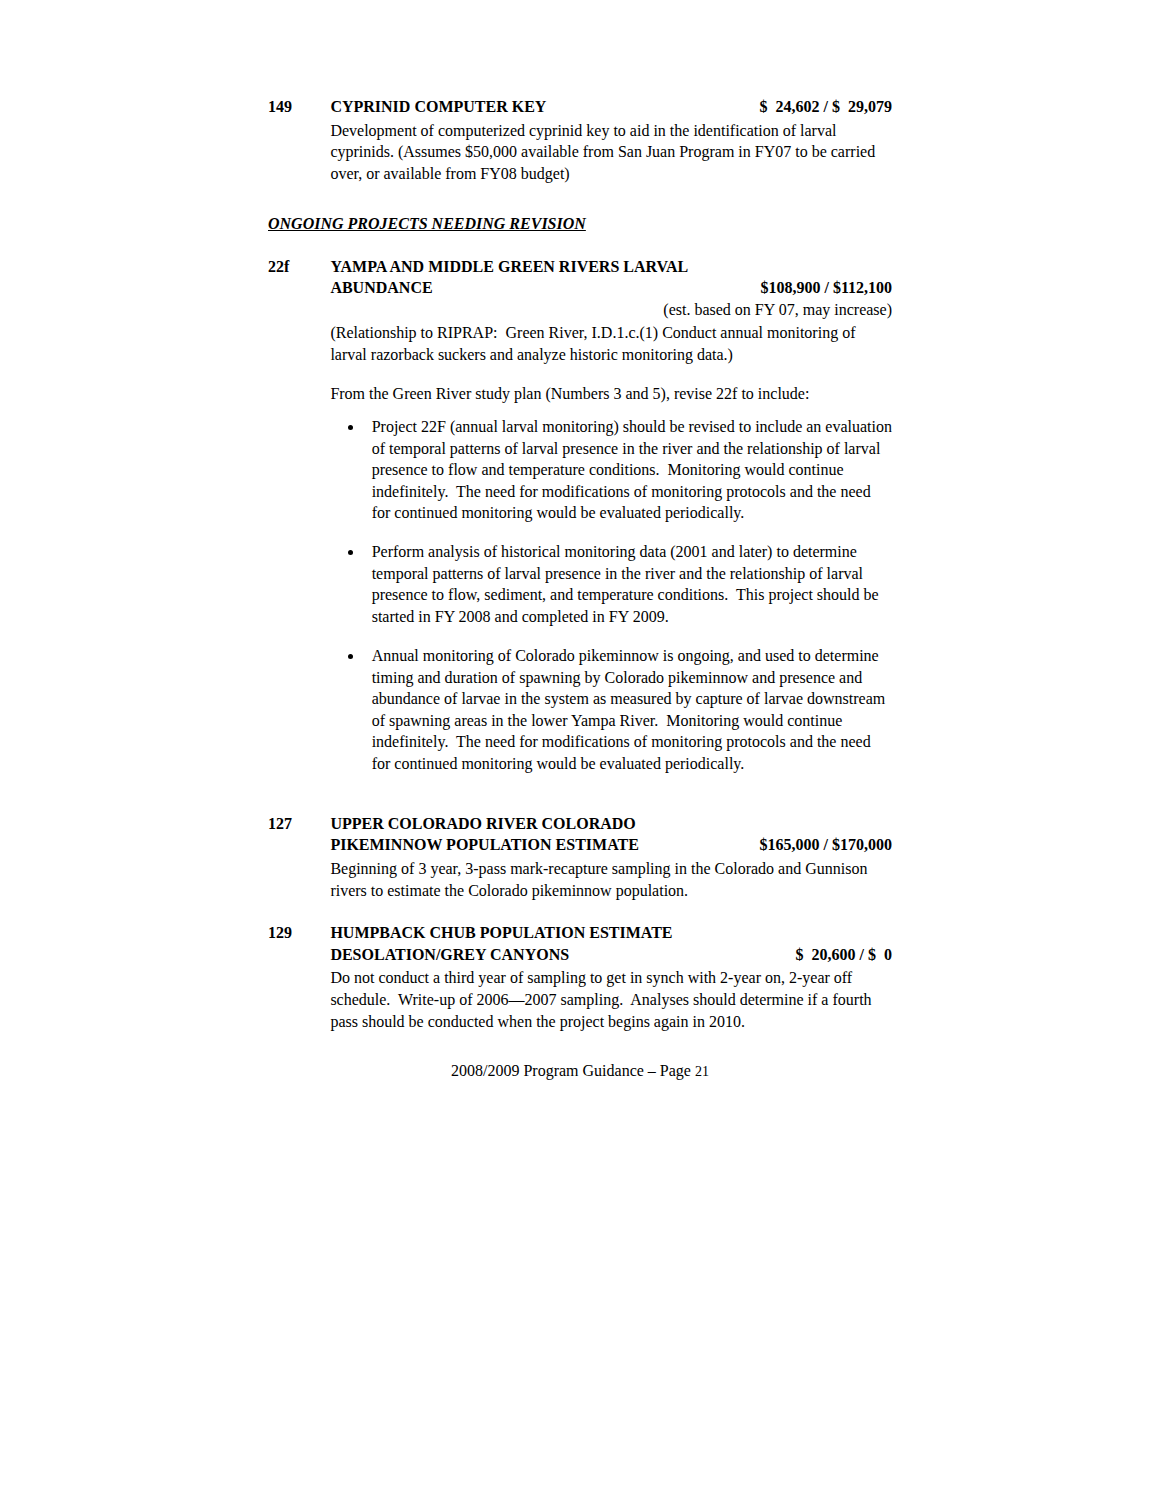149
Cyprinid Computer Key $ 24,602 / $ 29,079
Development of computerized cyprinid key to aid in the identification of larval cyprinids. (Assumes $50,000 available from San Juan Program in FY07 to be carried over, or available from FY08 budget)
Ongoing Projects Needing Revision
22f
Yampa and Middle Green Rivers Larval
Abundance $108,900 / $112,100
(est. based on FY 07, may increase)
(Relationship to RIPRAP: Green River, I.D.1.c.(1) Conduct annual monitoring of larval razorback suckers and analyze historic monitoring data.)
From the Green River study plan (Numbers 3 and 5), revise 22f to include:
Project 22F (annual larval monitoring) should be revised to include an evaluation of temporal patterns of larval presence in the river and the relationship of larval presence to flow and temperature conditions. Monitoring would continue indefinitely. The need for modifications of monitoring protocols and the need for continued monitoring would be evaluated periodically.
Perform analysis of historical monitoring data (2001 and later) to determine temporal patterns of larval presence in the river and the relationship of larval presence to flow, sediment, and temperature conditions. This project should be started in FY 2008 and completed in FY 2009.
Annual monitoring of Colorado pikeminnow is ongoing, and used to determine timing and duration of spawning by Colorado pikeminnow and presence and abundance of larvae in the system as measured by capture of larvae downstream of spawning areas in the lower Yampa River. Monitoring would continue indefinitely. The need for modifications of monitoring protocols and the need for continued monitoring would be evaluated periodically.
127
Upper Colorado River Colorado
Pikeminnow Population Estimate $165,000 / $170,000
Beginning of 3 year, 3-pass mark-recapture sampling in the Colorado and Gunnison rivers to estimate the Colorado pikeminnow population.
129
Humpback Chub Population Estimate
Desolation/Grey Canyons $ 20,600 / $ 0
Do not conduct a third year of sampling to get in synch with 2-year on, 2-year off schedule. Write-up of 2006—2007 sampling. Analyses should determine if a fourth pass should be conducted when the project begins again in 2010.
2008/2009 Program Guidance – Page 21